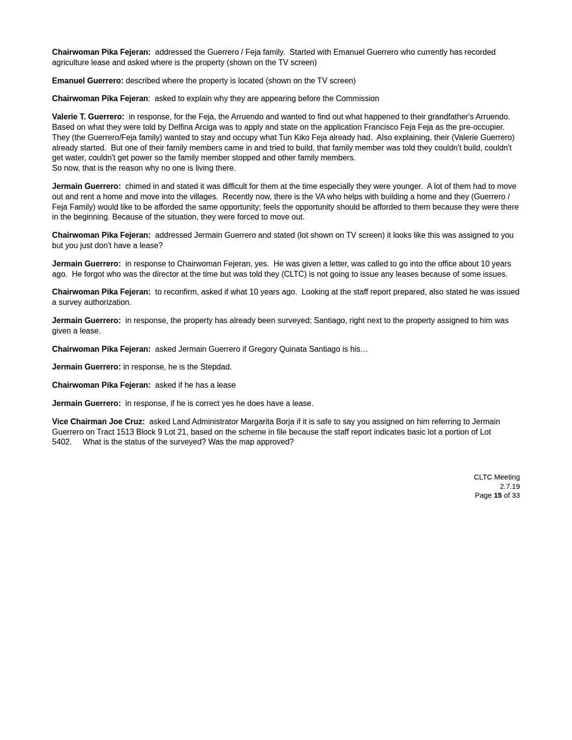Chairwoman Pika Fejeran: addressed the Guerrero / Feja family. Started with Emanuel Guerrero who currently has recorded agriculture lease and asked where is the property (shown on the TV screen)
Emanuel Guerrero: described where the property is located (shown on the TV screen)
Chairwoman Pika Fejeran: asked to explain why they are appearing before the Commission
Valerie T. Guerrero: in response, for the Feja, the Arruendo and wanted to find out what happened to their grandfather's Arruendo. Based on what they were told by Delfina Arciga was to apply and state on the application Francisco Feja Feja as the pre-occupier. They (the Guerrero/Feja family) wanted to stay and occupy what Tun Kiko Feja already had. Also explaining, their (Valerie Guerrero) already started. But one of their family members came in and tried to build, that family member was told they couldn't build, couldn't get water, couldn't get power so the family member stopped and other family members.
So now, that is the reason why no one is living there.
Jermain Guerrero: chimed in and stated it was difficult for them at the time especially they were younger. A lot of them had to move out and rent a home and move into the villages. Recently now, there is the VA who helps with building a home and they (Guerrero / Feja Family) would like to be afforded the same opportunity; feels the opportunity should be afforded to them because they were there in the beginning. Because of the situation, they were forced to move out.
Chairwoman Pika Fejeran: addressed Jermain Guerrero and stated (lot shown on TV screen) it looks like this was assigned to you but you just don't have a lease?
Jermain Guerrero: in response to Chairwoman Fejeran, yes. He was given a letter, was called to go into the office about 10 years ago. He forgot who was the director at the time but was told they (CLTC) is not going to issue any leases because of some issues.
Chairwoman Pika Fejeran: to reconfirm, asked if what 10 years ago. Looking at the staff report prepared, also stated he was issued a survey authorization.
Jermain Guerrero: in response, the property has already been surveyed; Santiago, right next to the property assigned to him was given a lease.
Chairwoman Pika Fejeran: asked Jermain Guerrero if Gregory Quinata Santiago is his…
Jermain Guerrero: in response, he is the Stepdad.
Chairwoman Pika Fejeran: asked if he has a lease
Jermain Guerrero: in response, if he is correct yes he does have a lease.
Vice Chairman Joe Cruz: asked Land Administrator Margarita Borja if it is safe to say you assigned on him referring to Jermain Guerrero on Tract 1513 Block 9 Lot 21, based on the scheme in file because the staff report indicates basic lot a portion of Lot 5402. What is the status of the surveyed? Was the map approved?
CLTC Meeting
2.7.19
Page 15 of 33